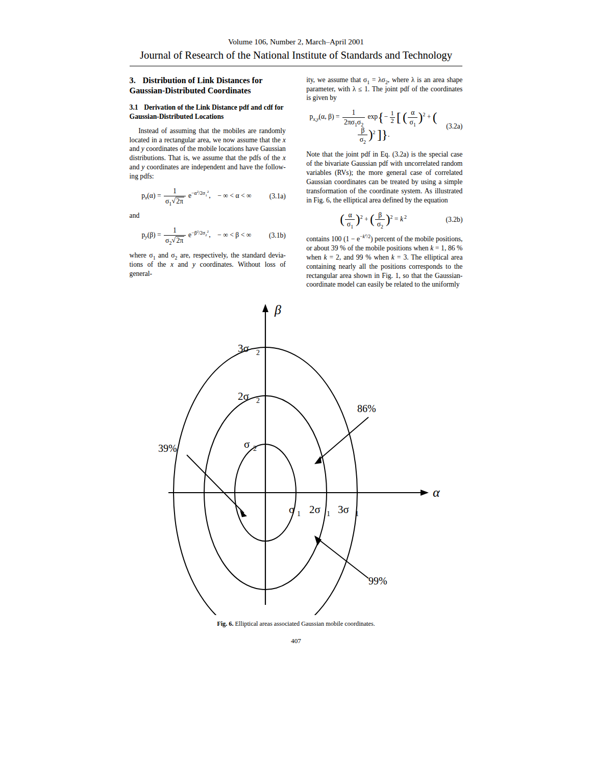Volume 106, Number 2, March–April 2001
Journal of Research of the National Institute of Standards and Technology
3. Distribution of Link Distances for Gaussian-Distributed Coordinates
3.1 Derivation of the Link Distance pdf and cdf for Gaussian-Distributed Locations
Instead of assuming that the mobiles are randomly located in a rectangular area, we now assume that the x and y coordinates of the mobile locations have Gaussian distributions. That is, we assume that the pdfs of the x and y coordinates are independent and have the following pdfs:
px(α) = 1 σ12π e−α2/2σ12, − ∞ < α < ∞
(3.1a)
and
py(β) = 1 σ22π e−β2/2σ22, − ∞ < β < ∞
(3.1b)
where σ1 and σ2 are, respectively, the standard deviations of the x and y coordinates. Without loss of general-
ity, we assume that σ1 = λσ2, where λ is an area shape parameter, with λ ≤ 1. The joint pdf of the coordinates is given by
px,y(α, β) = 1 2πσ1σ2 exp{− 12 [ (ασ1)2 + (βσ2)2 ]}.
(3.2a)
Note that the joint pdf in Eq. (3.2a) is the special case of the bivariate Gaussian pdf with uncorrelated random variables (RVs); the more general case of correlated Gaussian coordinates can be treated by using a simple transformation of the coordinate system. As illustrated in Fig. 6, the elliptical area defined by the equation
(ασ1)2 + (βσ2)2 = k 2
(3.2b)
contains 100 (1 − e−k2/2) percent of the mobile positions, or about 39 % of the mobile positions when k = 1, 86 % when k = 2, and 99 % when k = 3. The elliptical area containing nearly all the positions corresponds to the rectangular area shown in Fig. 1, so that the Gaussian-coordinate model can easily be related to the uniformly
β α 3σ 2 2σ 2 σ 2 σ 1 2σ 1 3σ 1 39% 86% 99%
Fig. 6. Elliptical areas associated Gaussian mobile coordinates.
407